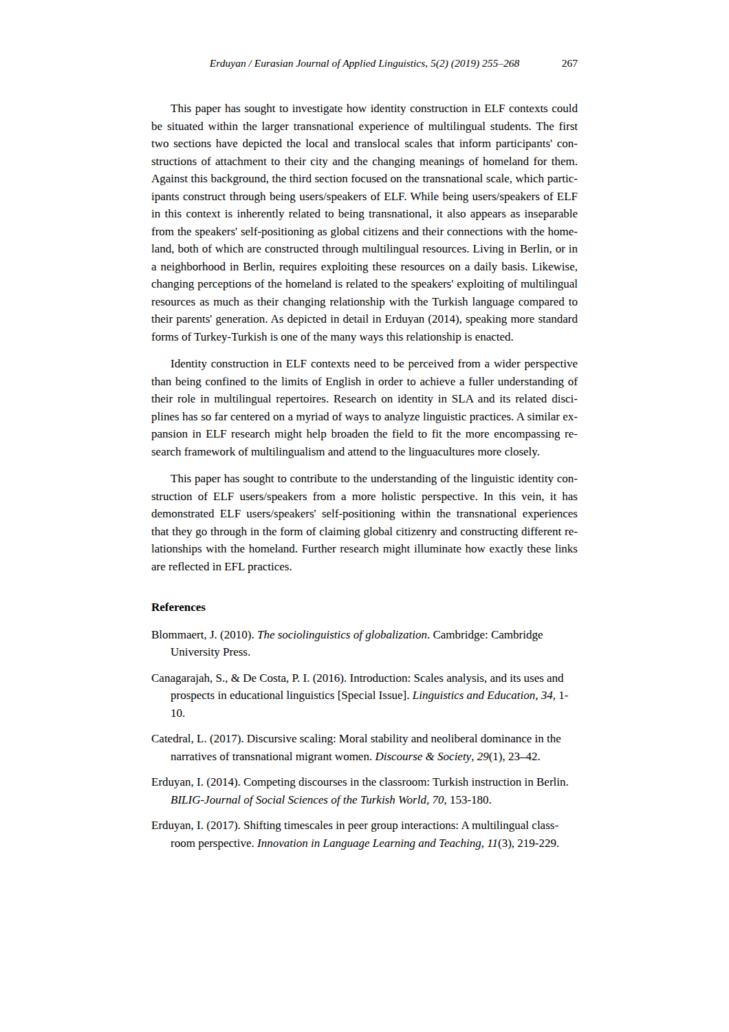Erduyan / Eurasian Journal of Applied Linguistics, 5(2) (2019) 255–268 267
This paper has sought to investigate how identity construction in ELF contexts could be situated within the larger transnational experience of multilingual students. The first two sections have depicted the local and translocal scales that inform participants' constructions of attachment to their city and the changing meanings of homeland for them. Against this background, the third section focused on the transnational scale, which participants construct through being users/speakers of ELF. While being users/speakers of ELF in this context is inherently related to being transnational, it also appears as inseparable from the speakers' self-positioning as global citizens and their connections with the homeland, both of which are constructed through multilingual resources. Living in Berlin, or in a neighborhood in Berlin, requires exploiting these resources on a daily basis. Likewise, changing perceptions of the homeland is related to the speakers' exploiting of multilingual resources as much as their changing relationship with the Turkish language compared to their parents' generation. As depicted in detail in Erduyan (2014), speaking more standard forms of Turkey-Turkish is one of the many ways this relationship is enacted.
Identity construction in ELF contexts need to be perceived from a wider perspective than being confined to the limits of English in order to achieve a fuller understanding of their role in multilingual repertoires. Research on identity in SLA and its related disciplines has so far centered on a myriad of ways to analyze linguistic practices. A similar expansion in ELF research might help broaden the field to fit the more encompassing research framework of multilingualism and attend to the linguacultures more closely.
This paper has sought to contribute to the understanding of the linguistic identity construction of ELF users/speakers from a more holistic perspective. In this vein, it has demonstrated ELF users/speakers' self-positioning within the transnational experiences that they go through in the form of claiming global citizenry and constructing different relationships with the homeland. Further research might illuminate how exactly these links are reflected in EFL practices.
References
Blommaert, J. (2010). The sociolinguistics of globalization. Cambridge: Cambridge University Press.
Canagarajah, S., & De Costa, P. I. (2016). Introduction: Scales analysis, and its uses and prospects in educational linguistics [Special Issue]. Linguistics and Education, 34, 1-10.
Catedral, L. (2017). Discursive scaling: Moral stability and neoliberal dominance in the narratives of transnational migrant women. Discourse & Society, 29(1), 23–42.
Erduyan, I. (2014). Competing discourses in the classroom: Turkish instruction in Berlin. BILIG-Journal of Social Sciences of the Turkish World, 70, 153-180.
Erduyan, I. (2017). Shifting timescales in peer group interactions: A multilingual classroom perspective. Innovation in Language Learning and Teaching, 11(3), 219-229.